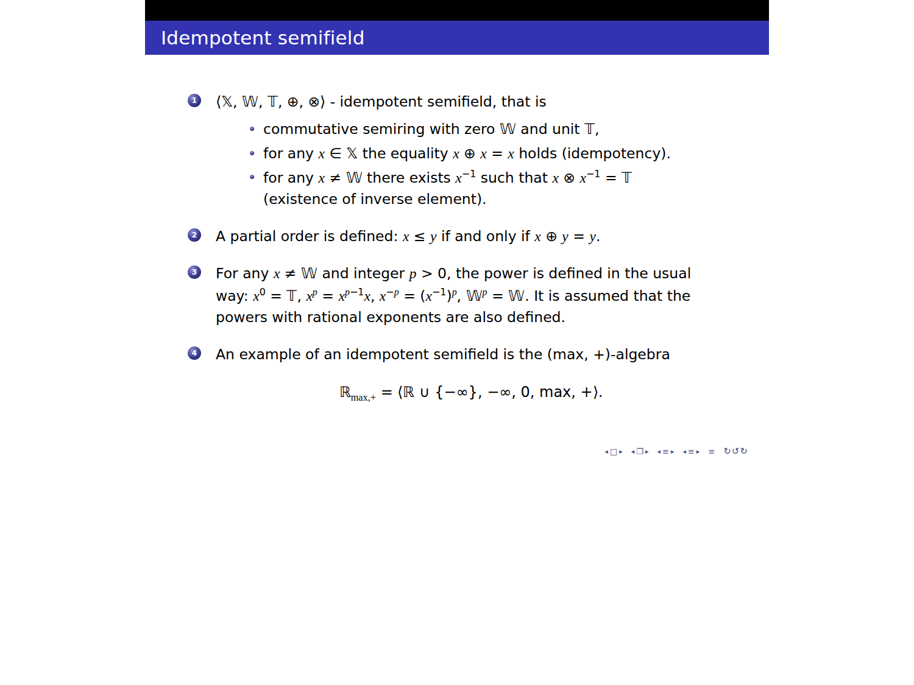Idempotent semifield
1 ⟨𝕏, 𝕎, 𝕋, ⊕, ⊗⟩ - idempotent semifield, that is
commutative semiring with zero 𝕎 and unit 𝕋,
for any x ∈ 𝕏 the equality x ⊕ x = x holds (idempotency).
for any x ≠ 𝕎 there exists x−1 such that x ⊗ x−1 = 𝕋
(existence of inverse element).
2 A partial order is defined: x ≤ y if and only if x ⊕ y = y.
3 For any x ≠ 𝕎 and integer p > 0, the power is defined in the usual way: x0 = 𝕋, xp = xp−1x, x−p = (x−1)p, 𝕎p = 𝕎. It is assumed that the powers with rational exponents are also defined.
4 An example of an idempotent semifield is the (max, +)-algebra
ℝmax,+ = ⟨ℝ ∪ {−∞}, −∞, 0, max, +⟩.
◂□▸ ◂❐▸ ◂≡▸ ◂≡▸ ≡ ↻↺↻